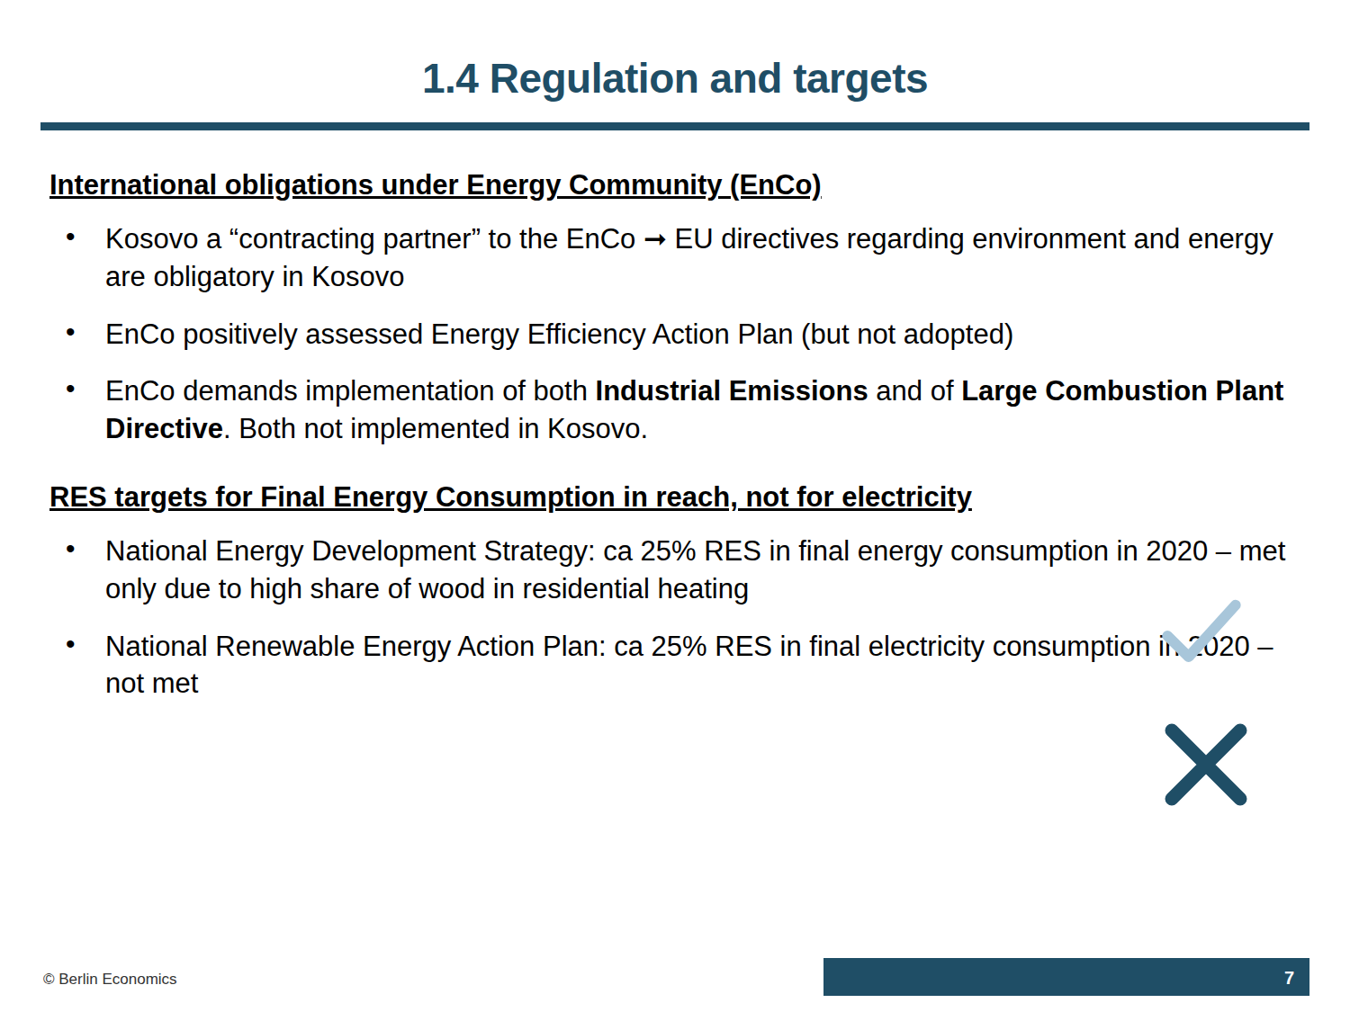1.4 Regulation and targets
International obligations under Energy Community (EnCo)
Kosovo a “contracting partner” to the EnCo ➞ EU directives regarding environment and energy are obligatory in Kosovo
EnCo positively assessed Energy Efficiency Action Plan (but not adopted)
EnCo demands implementation of both Industrial Emissions and of Large Combustion Plant Directive. Both not implemented in Kosovo.
RES targets for Final Energy Consumption in reach, not for electricity
National Energy Development Strategy: ca 25% RES in final energy consumption in 2020 – met only due to high share of wood in residential heating
National Renewable Energy Action Plan: ca 25% RES in final electricity consumption in 2020 – not met
© Berlin Economics
7